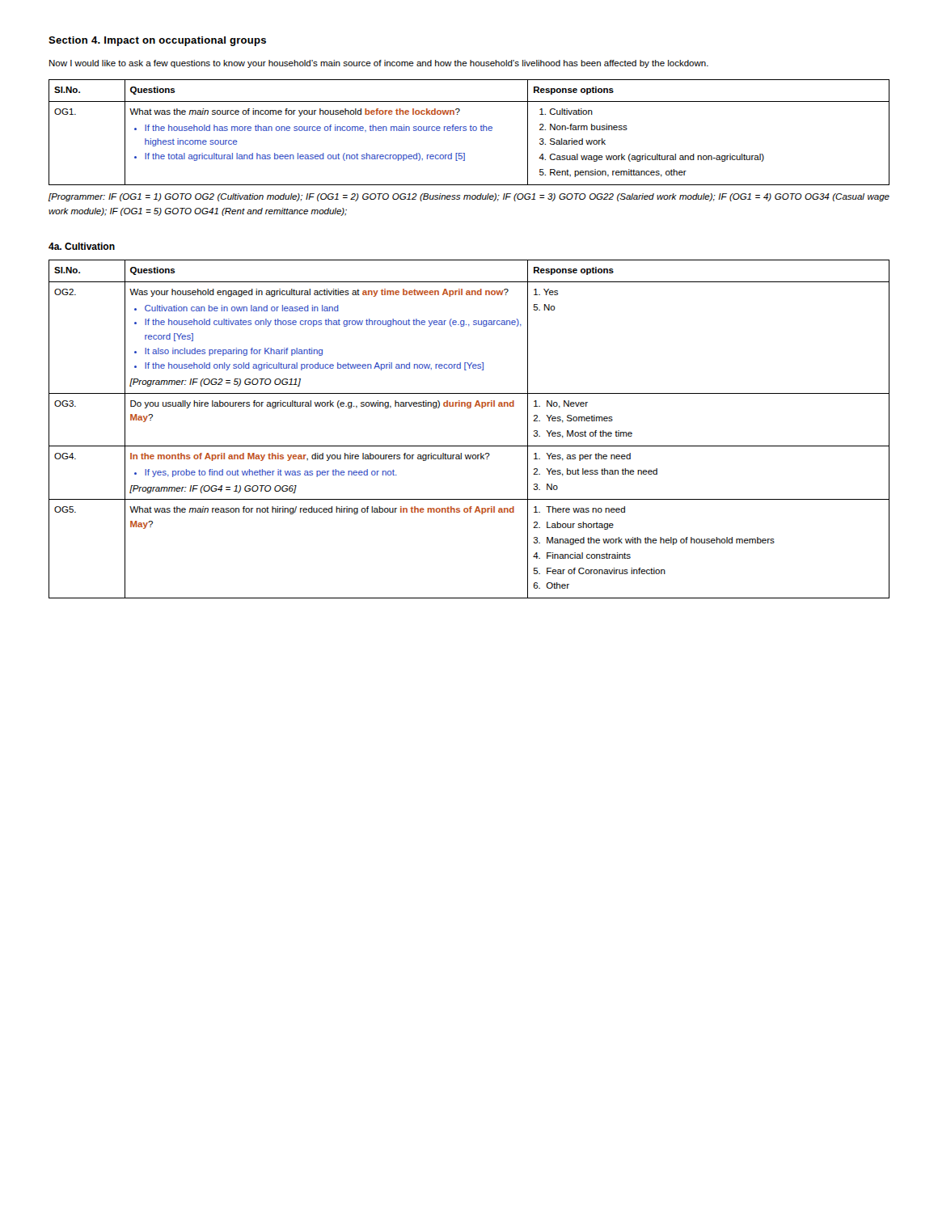Section 4. Impact on occupational groups
Now I would like to ask a few questions to know your household’s main source of income and how the household’s livelihood has been affected by the lockdown.
| Sl.No. | Questions | Response options |
| --- | --- | --- |
| OG1. | What was the main source of income for your household before the lockdown ? If the household has more than one source of income, then main source refers to the highest income source If the total agricultural land has been leased out (not sharecropped), record [5] | Cultivation Non-farm business Salaried work Casual wage work (agricultural and non-agricultural) Rent, pension, remittances, other |
[Programmer: IF (OG1 = 1) GOTO OG2 (Cultivation module); IF (OG1 = 2) GOTO OG12 (Business module); IF (OG1 = 3) GOTO OG22 (Salaried work module); IF (OG1 = 4) GOTO OG34 (Casual wage work module); IF (OG1 = 5) GOTO OG41 (Rent and remittance module);
4a. Cultivation
| Sl.No. | Questions | Response options |
| --- | --- | --- |
| OG2. | Was your household engaged in agricultural activities at any time between April and now ? Cultivation can be in own land or leased in land If the household cultivates only those crops that grow throughout the year (e.g., sugarcane), record [Yes] It also includes preparing for Kharif planting If the household only sold agricultural produce between April and now, record [Yes] [Programmer: IF (OG2 = 5) GOTO OG11] | 1. Yes 5. No |
| OG3. | Do you usually hire labourers for agricultural work (e.g., sowing, harvesting) during April and May ? | 1. No, Never 2. Yes, Sometimes 3. Yes, Most of the time |
| OG4. | In the months of April and May this year , did you hire labourers for agricultural work? If yes, probe to find out whether it was as per the need or not. [Programmer: IF (OG4 = 1) GOTO OG6] | 1. Yes, as per the need 2. Yes, but less than the need 3. No |
| OG5. | What was the main reason for not hiring/ reduced hiring of labour in the months of April and May ? | 1. There was no need 2. Labour shortage 3. Managed the work with the help of household members 4. Financial constraints 5. Fear of Coronavirus infection 6. Other |